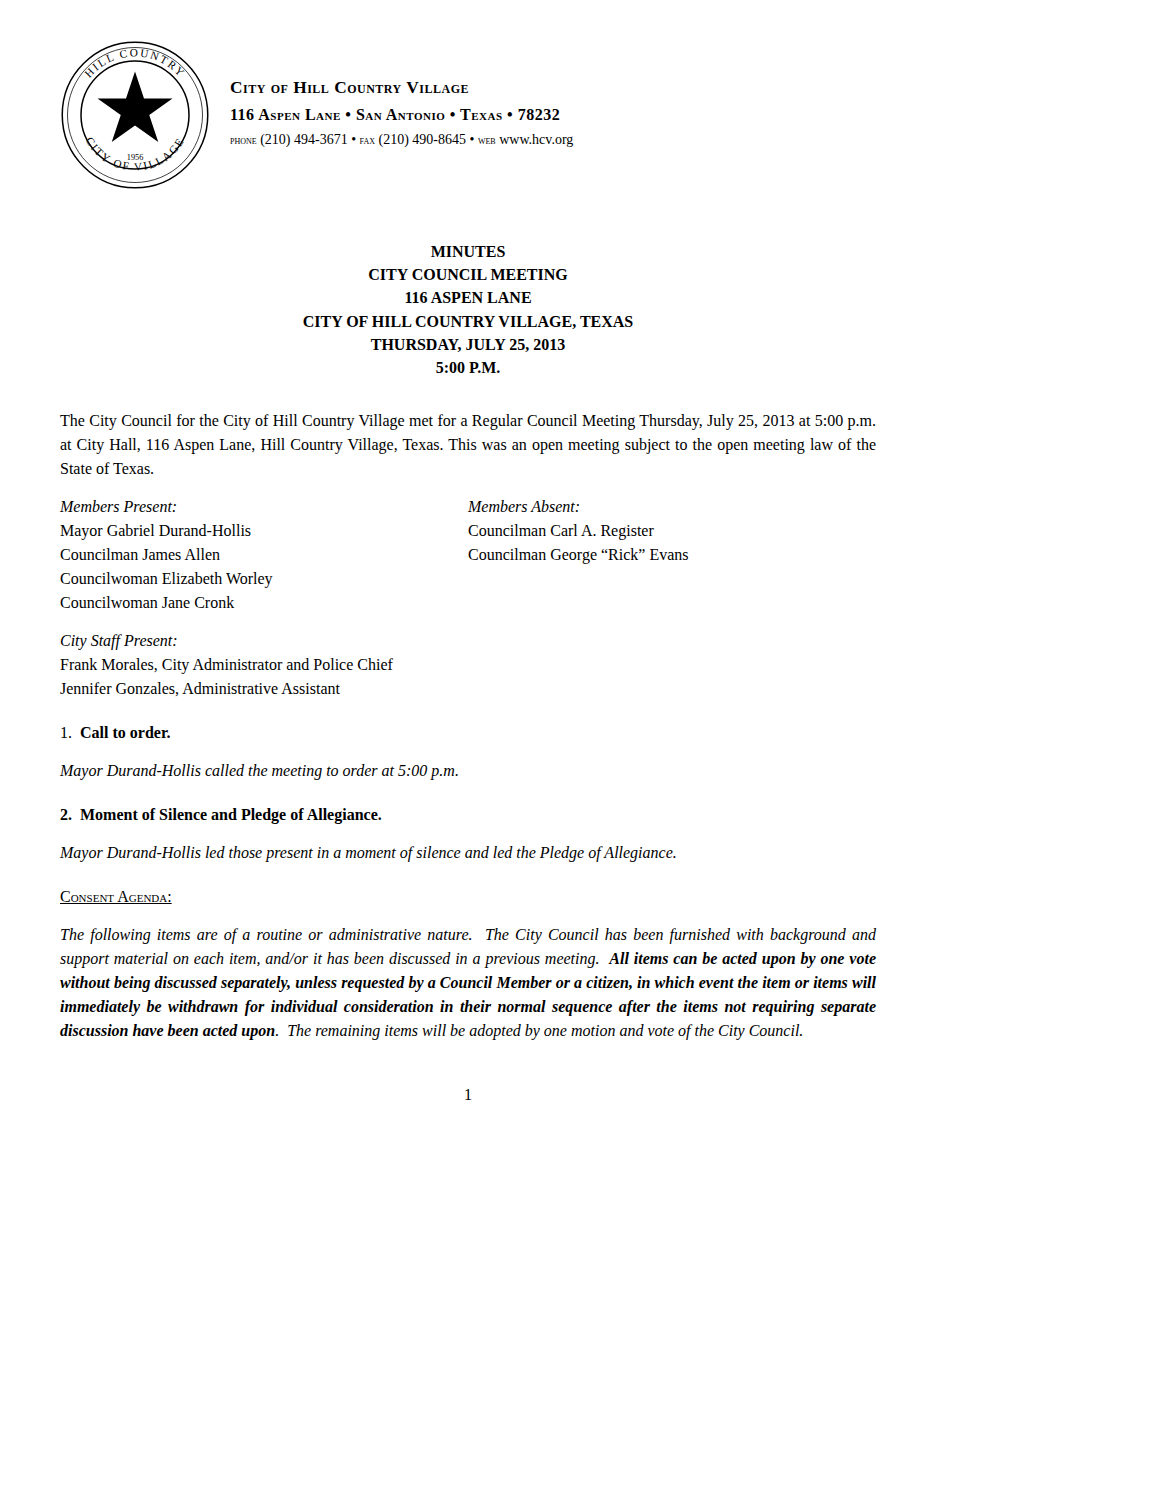HILL COUNTRY CITY OF VILLAGE 1956
City of Hill Country Village
116 Aspen Lane • San Antonio • Texas • 78232
phone (210) 494-3671 • fax (210) 490-8645 • web www.hcv.org
MINUTES
CITY COUNCIL MEETING
116 ASPEN LANE
CITY OF HILL COUNTRY VILLAGE, TEXAS
THURSDAY, JULY 25, 2013
5:00 P.M.
The City Council for the City of Hill Country Village met for a Regular Council Meeting Thursday, July 25, 2013 at 5:00 p.m. at City Hall, 116 Aspen Lane, Hill Country Village, Texas. This was an open meeting subject to the open meeting law of the State of Texas.
Members Present:
Mayor Gabriel Durand-Hollis
Councilman James Allen
Councilwoman Elizabeth Worley
Councilwoman Jane Cronk
Members Absent:
Councilman Carl A. Register
Councilman George “Rick” Evans
City Staff Present:
Frank Morales, City Administrator and Police Chief
Jennifer Gonzales, Administrative Assistant
1. Call to order.
Mayor Durand-Hollis called the meeting to order at 5:00 p.m.
2. Moment of Silence and Pledge of Allegiance.
Mayor Durand-Hollis led those present in a moment of silence and led the Pledge of Allegiance.
Consent Agenda:
The following items are of a routine or administrative nature. The City Council has been furnished with background and support material on each item, and/or it has been discussed in a previous meeting. All items can be acted upon by one vote without being discussed separately, unless requested by a Council Member or a citizen, in which event the item or items will immediately be withdrawn for individual consideration in their normal sequence after the items not requiring separate discussion have been acted upon. The remaining items will be adopted by one motion and vote of the City Council.
1